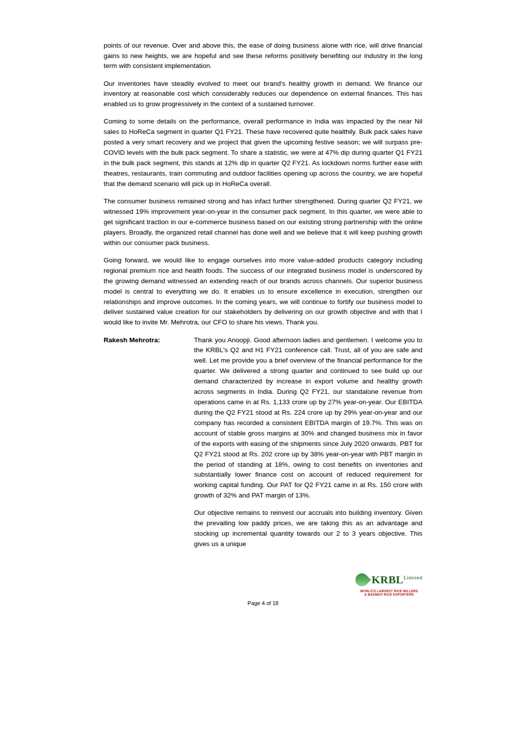points of our revenue. Over and above this, the ease of doing business alone with rice, will drive financial gains to new heights, we are hopeful and see these reforms positively benefiting our industry in the long term with consistent implementation.
Our inventories have steadily evolved to meet our brand's healthy growth in demand. We finance our inventory at reasonable cost which considerably reduces our dependence on external finances. This has enabled us to grow progressively in the context of a sustained turnover.
Coming to some details on the performance, overall performance in India was impacted by the near Nil sales to HoReCa segment in quarter Q1 FY21. These have recovered quite healthily. Bulk pack sales have posted a very smart recovery and we project that given the upcoming festive season; we will surpass pre-COVID levels with the bulk pack segment. To share a statistic, we were at 47% dip during quarter Q1 FY21 in the bulk pack segment, this stands at 12% dip in quarter Q2 FY21. As lockdown norms further ease with theatres, restaurants, train commuting and outdoor facilities opening up across the country, we are hopeful that the demand scenario will pick up in HoReCa overall.
The consumer business remained strong and has infact further strengthened. During quarter Q2 FY21, we witnessed 19% improvement year-on-year in the consumer pack segment. In this quarter, we were able to get significant traction in our e-commerce business based on our existing strong partnership with the online players. Broadly, the organized retail channel has done well and we believe that it will keep pushing growth within our consumer pack business.
Going forward, we would like to engage ourselves into more value-added products category including regional premium rice and health foods. The success of our integrated business model is underscored by the growing demand witnessed an extending reach of our brands across channels. Our superior business model is central to everything we do. It enables us to ensure excellence in execution, strengthen our relationships and improve outcomes. In the coming years, we will continue to fortify our business model to deliver sustained value creation for our stakeholders by delivering on our growth objective and with that I would like to invite Mr. Mehrotra, our CFO to share his views. Thank you.
Rakesh Mehrotra:
Thank you Anoopji. Good afternoon ladies and gentlemen. I welcome you to the KRBL's Q2 and H1 FY21 conference call. Trust, all of you are safe and well. Let me provide you a brief overview of the financial performance for the quarter. We delivered a strong quarter and continued to see build up our demand characterized by increase in export volume and healthy growth across segments in India. During Q2 FY21, our standalone revenue from operations came in at Rs. 1,133 crore up by 27% year-on-year. Our EBITDA during the Q2 FY21 stood at Rs. 224 crore up by 29% year-on-year and our company has recorded a consistent EBITDA margin of 19.7%. This was on account of stable gross margins at 30% and changed business mix in favor of the exports with easing of the shipments since July 2020 onwards. PBT for Q2 FY21 stood at Rs. 202 crore up by 38% year-on-year with PBT margin in the period of standing at 18%, owing to cost benefits on inventories and substantially lower finance cost on account of reduced requirement for working capital funding. Our PAT for Q2 FY21 came in at Rs. 150 crore with growth of 32% and PAT margin of 13%.
Our objective remains to reinvest our accruals into building inventory. Given the prevailing low paddy prices, we are taking this as an advantage and stocking up incremental quantity towards our 2 to 3 years objective. This gives us a unique
KRBLLimited
WORLD'S LARGEST RICE MILLERS
& BASMATI RICE EXPORTERS
Page 4 of 18